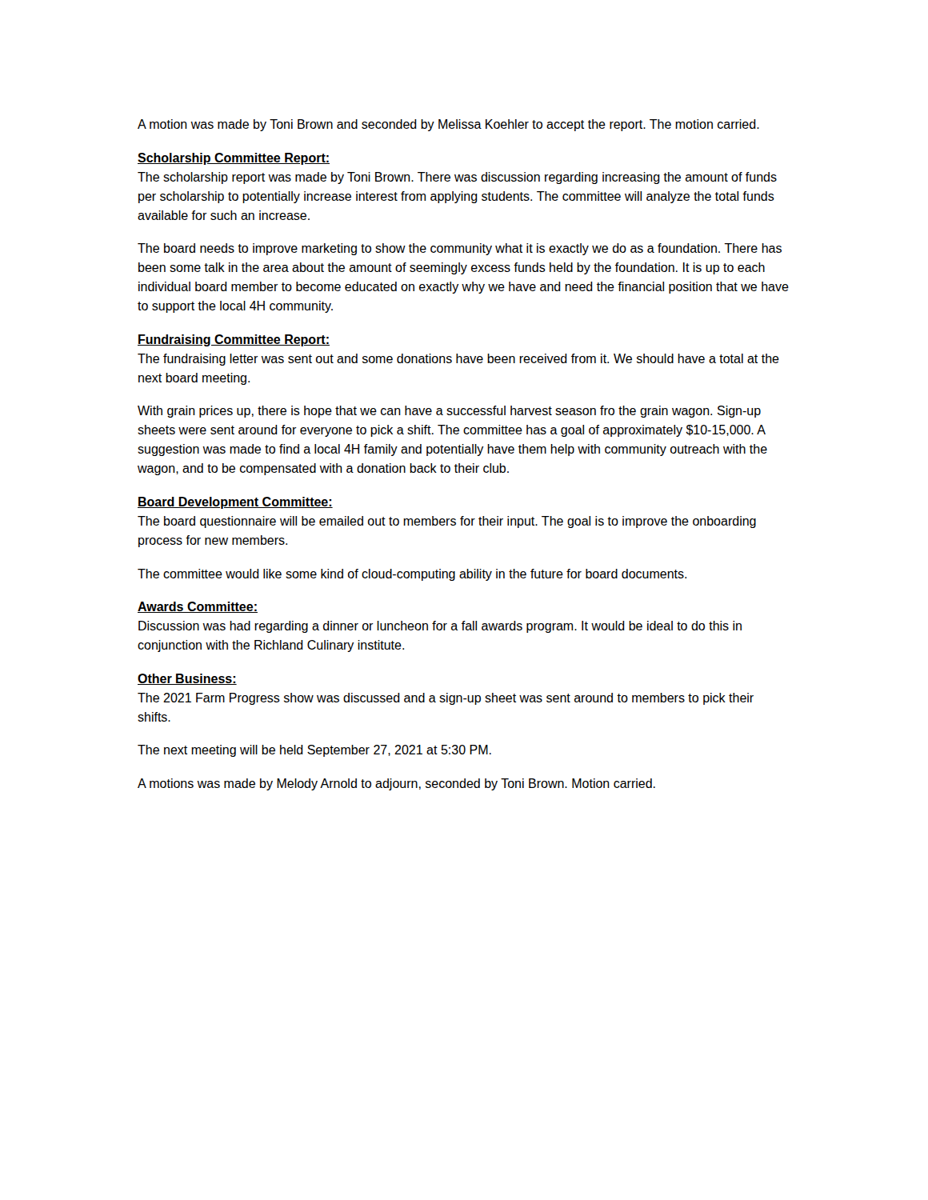A motion was made by Toni Brown and seconded by Melissa Koehler to accept the report. The motion carried.
Scholarship Committee Report:
The scholarship report was made by Toni Brown. There was discussion regarding increasing the amount of funds per scholarship to potentially increase interest from applying students. The committee will analyze the total funds available for such an increase.
The board needs to improve marketing to show the community what it is exactly we do as a foundation. There has been some talk in the area about the amount of seemingly excess funds held by the foundation. It is up to each individual board member to become educated on exactly why we have and need the financial position that we have to support the local 4H community.
Fundraising Committee Report:
The fundraising letter was sent out and some donations have been received from it. We should have a total at the next board meeting.
With grain prices up, there is hope that we can have a successful harvest season fro the grain wagon. Sign-up sheets were sent around for everyone to pick a shift. The committee has a goal of approximately $10-15,000. A suggestion was made to find a local 4H family and potentially have them help with community outreach with the wagon, and to be compensated with a donation back to their club.
Board Development Committee:
The board questionnaire will be emailed out to members for their input. The goal is to improve the onboarding process for new members.
The committee would like some kind of cloud-computing ability in the future for board documents.
Awards Committee:
Discussion was had regarding a dinner or luncheon for a fall awards program. It would be ideal to do this in conjunction with the Richland Culinary institute.
Other Business:
The 2021 Farm Progress show was discussed and a sign-up sheet was sent around to members to pick their shifts.
The next meeting will be held September 27, 2021 at 5:30 PM.
A motions was made by Melody Arnold to adjourn, seconded by Toni Brown. Motion carried.